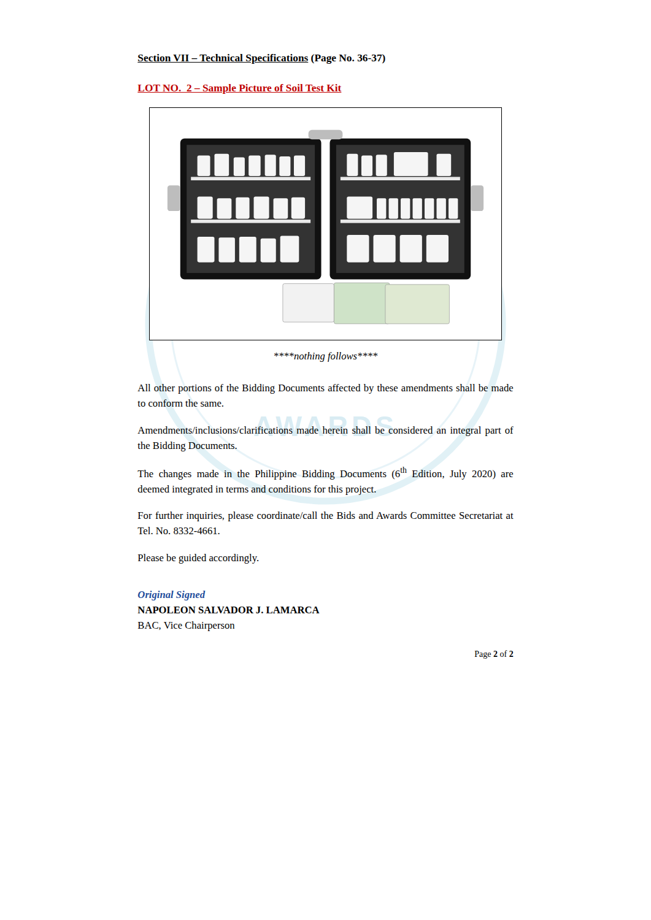BIDS
AWARDS
Section VII – Technical Specifications (Page No. 36-37)
LOT NO. 2 – Sample Picture of Soil Test Kit
****nothing follows****
All other portions of the Bidding Documents affected by these amendments shall be made to conform the same.
Amendments/inclusions/clarifications made herein shall be considered an integral part of the Bidding Documents.
The changes made in the Philippine Bidding Documents (6th Edition, July 2020) are deemed integrated in terms and conditions for this project.
For further inquiries, please coordinate/call the Bids and Awards Committee Secretariat at Tel. No. 8332-4661.
Please be guided accordingly.
Original Signed
NAPOLEON SALVADOR J. LAMARCA
BAC, Vice Chairperson
Page 2 of 2